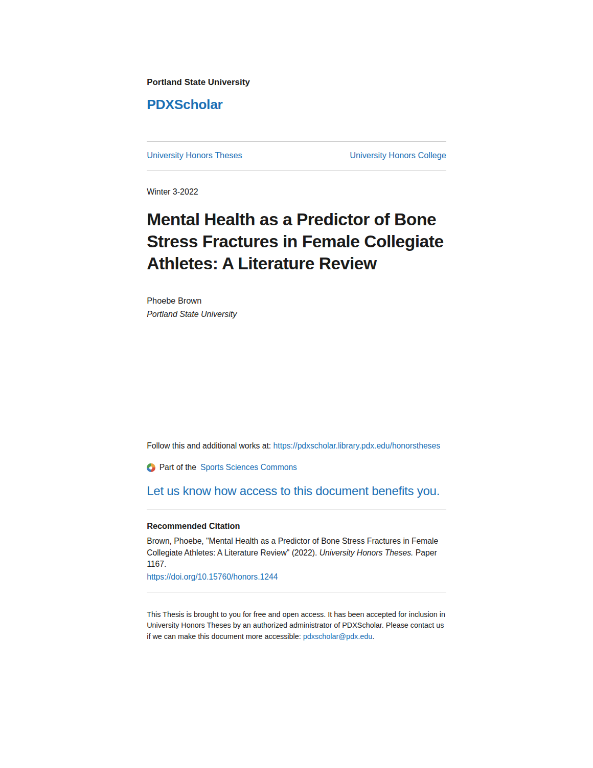Portland State University
PDXScholar
University Honors Theses University Honors College
Winter 3-2022
Mental Health as a Predictor of Bone Stress Fractures in Female Collegiate Athletes: A Literature Review
Phoebe Brown
Portland State University
Follow this and additional works at: https://pdxscholar.library.pdx.edu/honorstheses
Part of the Sports Sciences Commons
Let us know how access to this document benefits you.
Recommended Citation
Brown, Phoebe, "Mental Health as a Predictor of Bone Stress Fractures in Female Collegiate Athletes: A Literature Review" (2022). University Honors Theses. Paper 1167. https://doi.org/10.15760/honors.1244
This Thesis is brought to you for free and open access. It has been accepted for inclusion in University Honors Theses by an authorized administrator of PDXScholar. Please contact us if we can make this document more accessible: pdxscholar@pdx.edu.